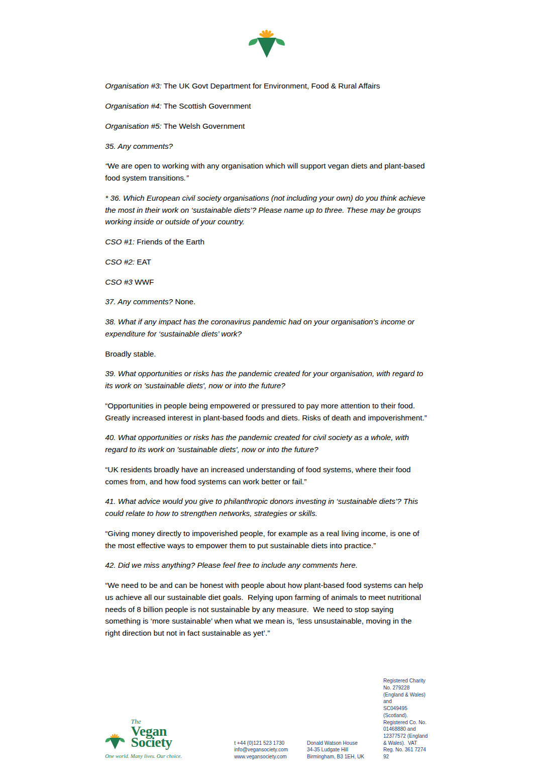Organisation #3: The UK Govt Department for Environment, Food & Rural Affairs
Organisation #4: The Scottish Government
Organisation #5: The Welsh Government
35. Any comments?
“We are open to working with any organisation which will support vegan diets and plant-based food system transitions.”
* 36. Which European civil society organisations (not including your own) do you think achieve the most in their work on ‘sustainable diets’? Please name up to three. These may be groups working inside or outside of your country.
CSO #1: Friends of the Earth
CSO #2: EAT
CSO #3 WWF
37. Any comments? None.
38. What if any impact has the coronavirus pandemic had on your organisation’s income or expenditure for ‘sustainable diets’ work?
Broadly stable.
39. What opportunities or risks has the pandemic created for your organisation, with regard to its work on 'sustainable diets', now or into the future?
“Opportunities in people being empowered or pressured to pay more attention to their food. Greatly increased interest in plant-based foods and diets. Risks of death and impoverishment.”
40. What opportunities or risks has the pandemic created for civil society as a whole, with regard to its work on 'sustainable diets', now or into the future?
“UK residents broadly have an increased understanding of food systems, where their food comes from, and how food systems can work better or fail.”
41. What advice would you give to philanthropic donors investing in ‘sustainable diets’? This could relate to how to strengthen networks, strategies or skills.
“Giving money directly to impoverished people, for example as a real living income, is one of the most effective ways to empower them to put sustainable diets into practice.”
42. Did we miss anything? Please feel free to include any comments here.
“We need to be and can be honest with people about how plant-based food systems can help us achieve all our sustainable diet goals. Relying upon farming of animals to meet nutritional needs of 8 billion people is not sustainable by any measure. We need to stop saying something is ‘more sustainable’ when what we mean is, ‘less unsustainable, moving in the right direction but not in fact sustainable as yet’.”
The Vegan Society
One world. Many lives. Our choice.
t +44 (0)121 523 1730
info@vegansociety.com
www.vegansociety.com
Donald Watson House
34-35 Ludgate Hill
Birmingham, B3 1EH, UK
Registered Charity No. 279228 (England & Wales) and
SC049495 (Scotland). Registered Co. No. 01468880 and
12377572 (England & Wales). VAT Reg. No. 361 7274 92